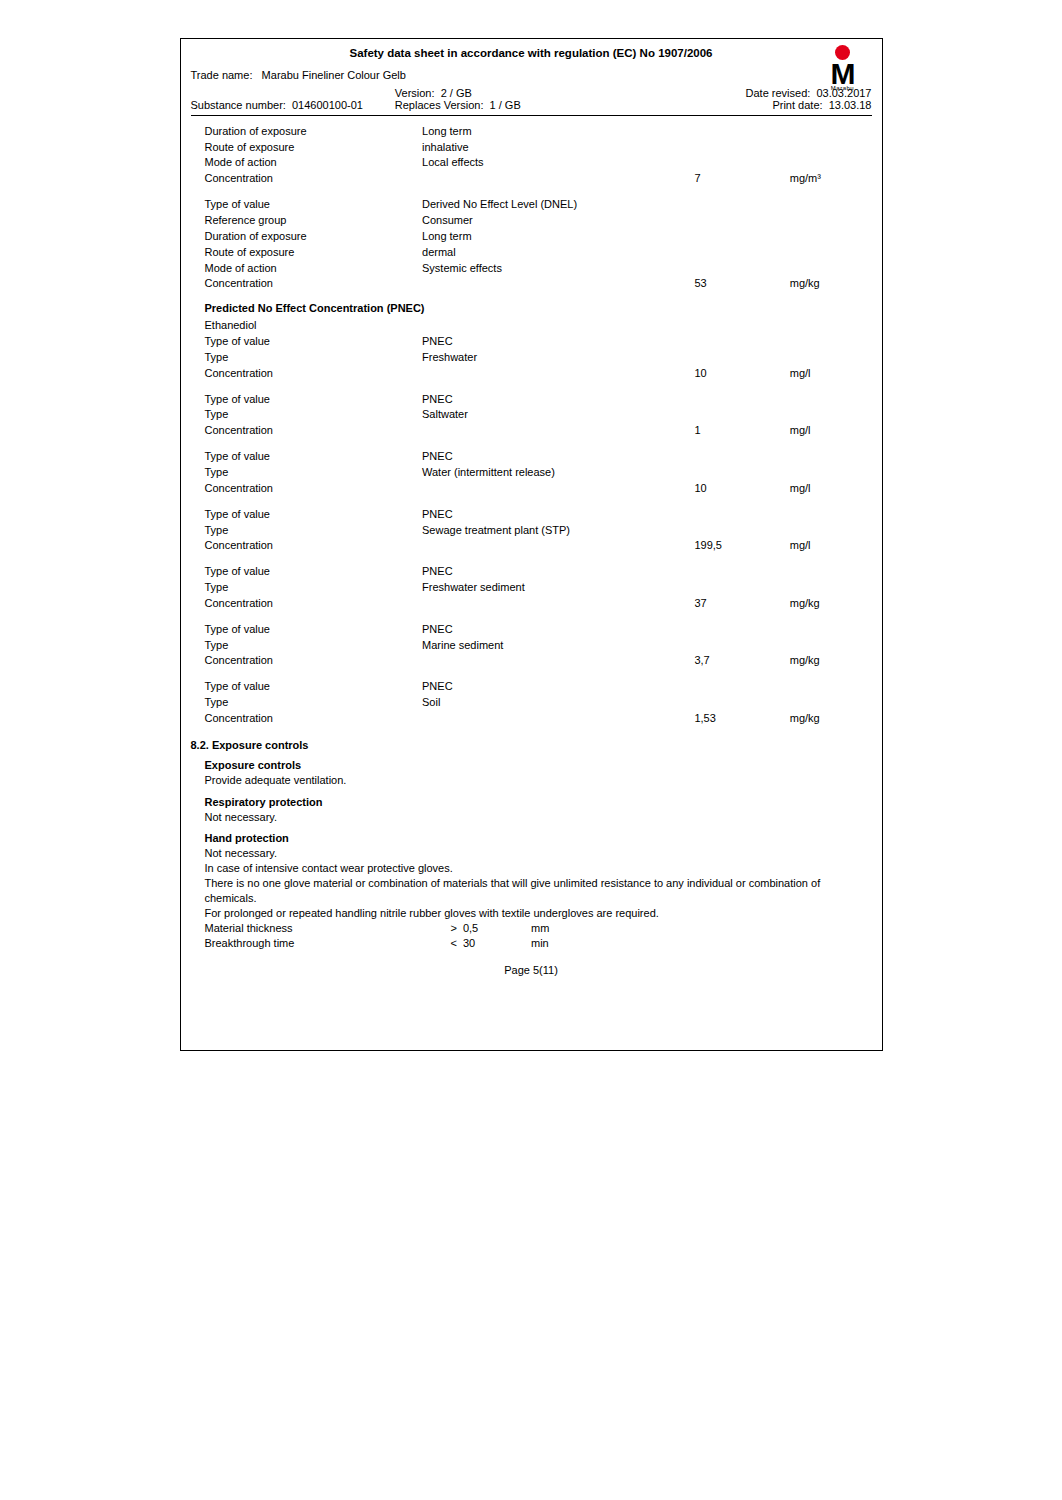M
Marabu
Safety data sheet in accordance with regulation (EC) No 1907/2006
Trade name: Marabu Fineliner Colour Gelb
| | Version: 2 / GB | Date revised: 03.03.2017 |
| Substance number: 014600100-01 | Replaces Version: 1 / GB | Print date: 13.03.18 |
| Duration of exposure | Long term | | |
| Route of exposure | inhalative | | |
| Mode of action | Local effects | | |
| Concentration | | 7 | mg/m³ |
| Type of value | Derived No Effect Level (DNEL) | | |
| Reference group | Consumer | | |
| Duration of exposure | Long term | | |
| Route of exposure | dermal | | |
| Mode of action | Systemic effects | | |
| Concentration | | 53 | mg/kg |
Predicted No Effect Concentration (PNEC)
| Ethanediol | | | |
| Type of value | PNEC | | |
| Type | Freshwater | | |
| Concentration | | 10 | mg/l |
| Type of value | PNEC | | |
| Type | Saltwater | | |
| Concentration | | 1 | mg/l |
| Type of value | PNEC | | |
| Type | Water (intermittent release) | | |
| Concentration | | 10 | mg/l |
| Type of value | PNEC | | |
| Type | Sewage treatment plant (STP) | | |
| Concentration | | 199,5 | mg/l |
| Type of value | PNEC | | |
| Type | Freshwater sediment | | |
| Concentration | | 37 | mg/kg |
| Type of value | PNEC | | |
| Type | Marine sediment | | |
| Concentration | | 3,7 | mg/kg |
| Type of value | PNEC | | |
| Type | Soil | | |
| Concentration | | 1,53 | mg/kg |
8.2. Exposure controls
Exposure controls
Provide adequate ventilation.
Respiratory protection
Not necessary.
Hand protection
Not necessary.
In case of intensive contact wear protective gloves.
There is no one glove material or combination of materials that will give unlimited resistance to any individual or combination of chemicals.
For prolonged or repeated handling nitrile rubber gloves with textile undergloves are required.
| Material thickness | > | 0,5 | mm |
| Breakthrough time | < | 30 | min |
Page 5(11)